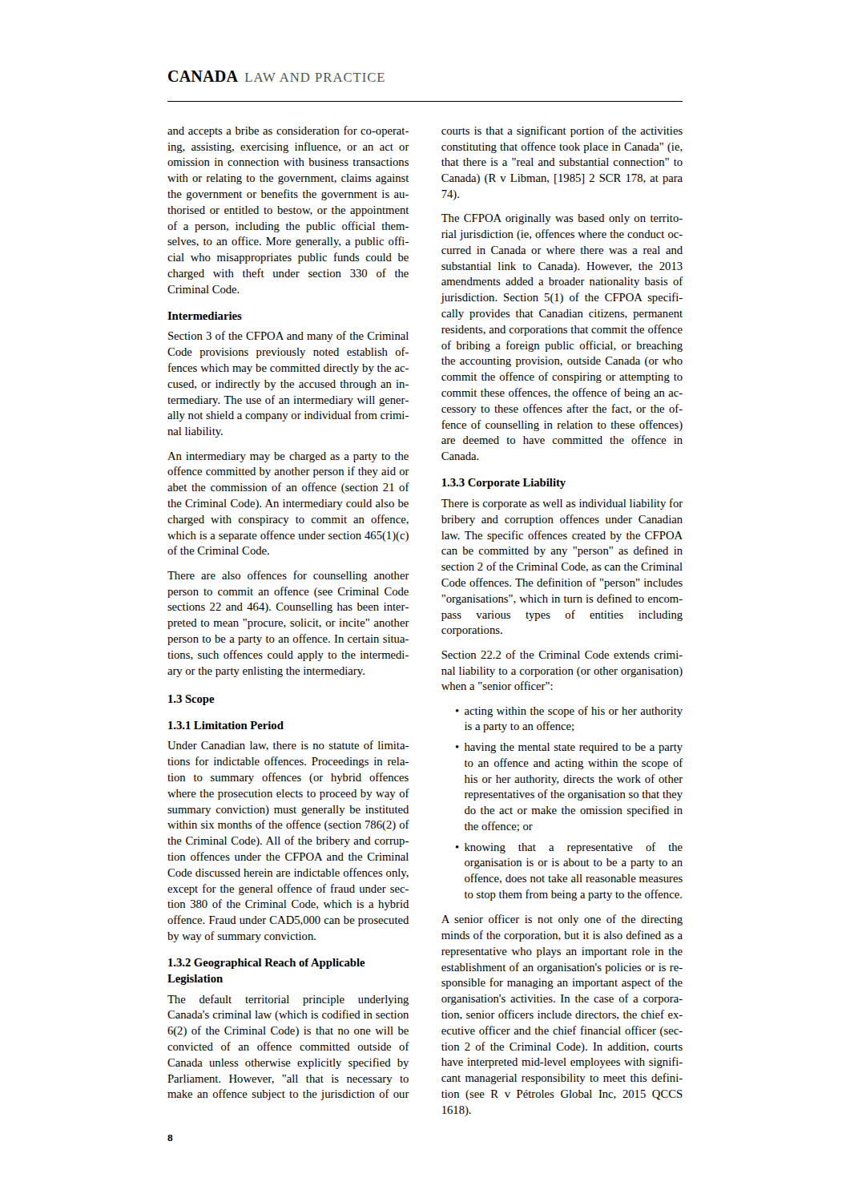CANADA LAW AND PRACTICE
and accepts a bribe as consideration for co-operating, assisting, exercising influence, or an act or omission in connection with business transactions with or relating to the government, claims against the government or benefits the government is authorised or entitled to bestow, or the appointment of a person, including the public official themselves, to an office. More generally, a public official who misappropriates public funds could be charged with theft under section 330 of the Criminal Code.
Intermediaries
Section 3 of the CFPOA and many of the Criminal Code provisions previously noted establish offences which may be committed directly by the accused, or indirectly by the accused through an intermediary. The use of an intermediary will generally not shield a company or individual from criminal liability.
An intermediary may be charged as a party to the offence committed by another person if they aid or abet the commission of an offence (section 21 of the Criminal Code). An intermediary could also be charged with conspiracy to commit an offence, which is a separate offence under section 465(1)(c) of the Criminal Code.
There are also offences for counselling another person to commit an offence (see Criminal Code sections 22 and 464). Counselling has been interpreted to mean "procure, solicit, or incite" another person to be a party to an offence. In certain situations, such offences could apply to the intermediary or the party enlisting the intermediary.
1.3 Scope
1.3.1 Limitation Period
Under Canadian law, there is no statute of limitations for indictable offences. Proceedings in relation to summary offences (or hybrid offences where the prosecution elects to proceed by way of summary conviction) must generally be instituted within six months of the offence (section 786(2) of the Criminal Code). All of the bribery and corruption offences under the CFPOA and the Criminal Code discussed herein are indictable offences only, except for the general offence of fraud under section 380 of the Criminal Code, which is a hybrid offence. Fraud under CAD5,000 can be prosecuted by way of summary conviction.
1.3.2 Geographical Reach of Applicable Legislation
The default territorial principle underlying Canada's criminal law (which is codified in section 6(2) of the Criminal Code) is that no one will be convicted of an offence committed outside of Canada unless otherwise explicitly specified by Parliament. However, "all that is necessary to make an offence subject to the jurisdiction of our courts is that a significant portion of the activities constituting that offence took place in Canada" (ie, that there is a "real and substantial connection" to Canada) (R v Libman, [1985] 2 SCR 178, at para 74).
The CFPOA originally was based only on territorial jurisdiction (ie, offences where the conduct occurred in Canada or where there was a real and substantial link to Canada). However, the 2013 amendments added a broader nationality basis of jurisdiction. Section 5(1) of the CFPOA specifically provides that Canadian citizens, permanent residents, and corporations that commit the offence of bribing a foreign public official, or breaching the accounting provision, outside Canada (or who commit the offence of conspiring or attempting to commit these offences, the offence of being an accessory to these offences after the fact, or the offence of counselling in relation to these offences) are deemed to have committed the offence in Canada.
1.3.3 Corporate Liability
There is corporate as well as individual liability for bribery and corruption offences under Canadian law. The specific offences created by the CFPOA can be committed by any "person" as defined in section 2 of the Criminal Code, as can the Criminal Code offences. The definition of "person" includes "organisations", which in turn is defined to encompass various types of entities including corporations.
Section 22.2 of the Criminal Code extends criminal liability to a corporation (or other organisation) when a "senior officer":
acting within the scope of his or her authority is a party to an offence;
having the mental state required to be a party to an offence and acting within the scope of his or her authority, directs the work of other representatives of the organisation so that they do the act or make the omission specified in the offence; or
knowing that a representative of the organisation is or is about to be a party to an offence, does not take all reasonable measures to stop them from being a party to the offence.
A senior officer is not only one of the directing minds of the corporation, but it is also defined as a representative who plays an important role in the establishment of an organisation's policies or is responsible for managing an important aspect of the organisation's activities. In the case of a corporation, senior officers include directors, the chief executive officer and the chief financial officer (section 2 of the Criminal Code). In addition, courts have interpreted mid-level employees with significant managerial responsibility to meet this definition (see R v Pétroles Global Inc, 2015 QCCS 1618).
8